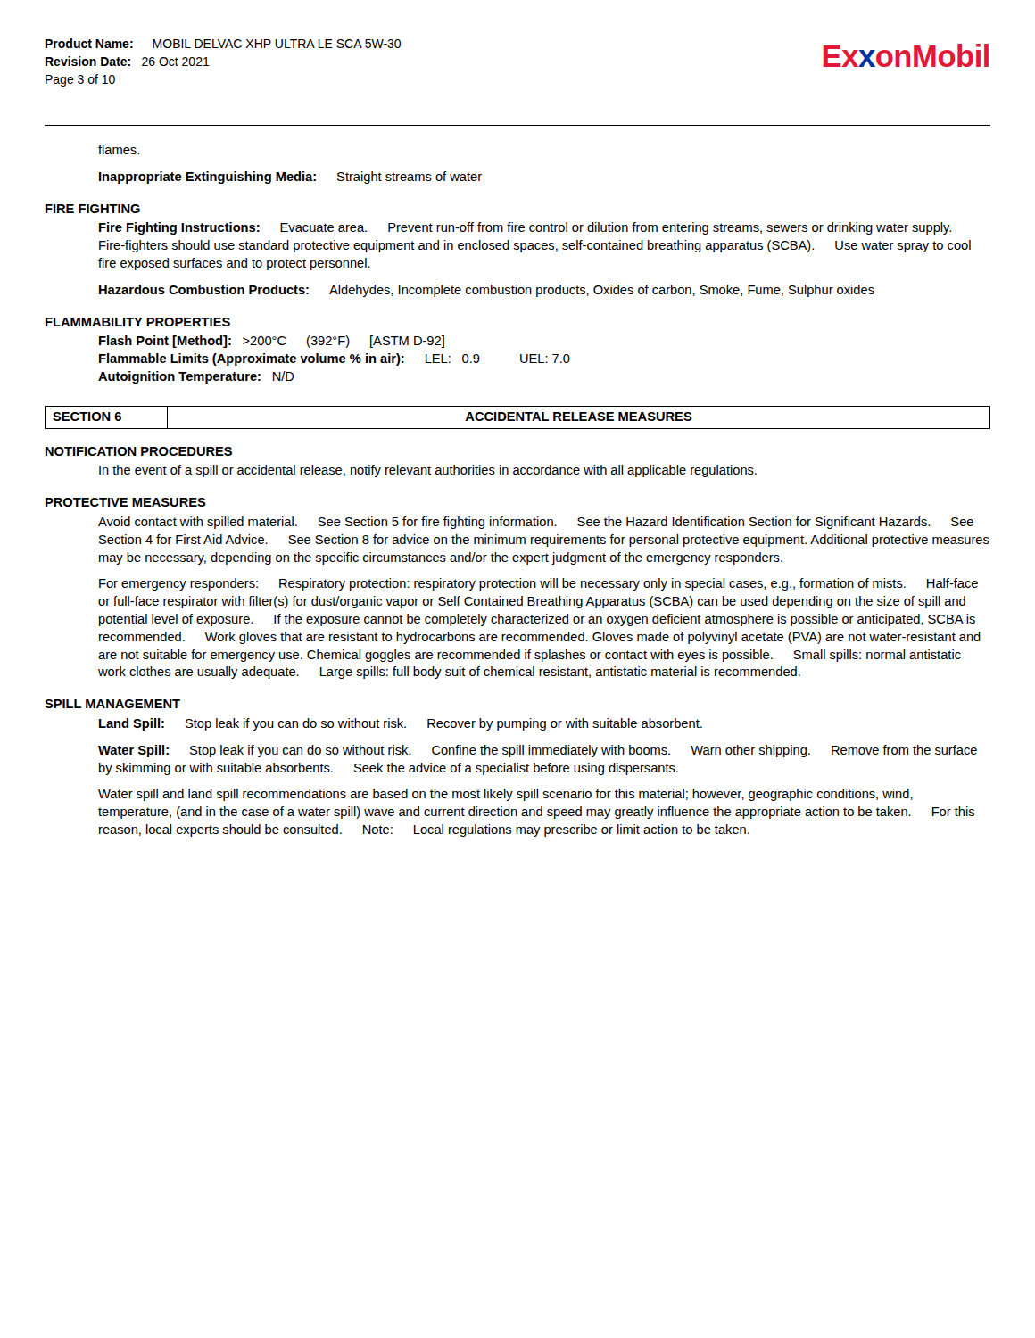ExxonMobil
Product Name: MOBIL DELVAC XHP ULTRA LE SCA 5W-30
Revision Date: 26 Oct 2021
Page 3 of 10
flames.
Inappropriate Extinguishing Media: Straight streams of water
FIRE FIGHTING
Fire Fighting Instructions: Evacuate area. Prevent run-off from fire control or dilution from entering streams, sewers or drinking water supply. Fire-fighters should use standard protective equipment and in enclosed spaces, self-contained breathing apparatus (SCBA). Use water spray to cool fire exposed surfaces and to protect personnel.
Hazardous Combustion Products: Aldehydes, Incomplete combustion products, Oxides of carbon, Smoke, Fume, Sulphur oxides
FLAMMABILITY PROPERTIES
Flash Point [Method]: >200°C (392°F) [ASTM D-92]
Flammable Limits (Approximate volume % in air): LEL: 0.9 UEL: 7.0
Autoignition Temperature: N/D
SECTION 6
ACCIDENTAL RELEASE MEASURES
NOTIFICATION PROCEDURES
In the event of a spill or accidental release, notify relevant authorities in accordance with all applicable regulations.
PROTECTIVE MEASURES
Avoid contact with spilled material. See Section 5 for fire fighting information. See the Hazard Identification Section for Significant Hazards. See Section 4 for First Aid Advice. See Section 8 for advice on the minimum requirements for personal protective equipment. Additional protective measures may be necessary, depending on the specific circumstances and/or the expert judgment of the emergency responders.
For emergency responders: Respiratory protection: respiratory protection will be necessary only in special cases, e.g., formation of mists. Half-face or full-face respirator with filter(s) for dust/organic vapor or Self Contained Breathing Apparatus (SCBA) can be used depending on the size of spill and potential level of exposure. If the exposure cannot be completely characterized or an oxygen deficient atmosphere is possible or anticipated, SCBA is recommended. Work gloves that are resistant to hydrocarbons are recommended. Gloves made of polyvinyl acetate (PVA) are not water-resistant and are not suitable for emergency use. Chemical goggles are recommended if splashes or contact with eyes is possible. Small spills: normal antistatic work clothes are usually adequate. Large spills: full body suit of chemical resistant, antistatic material is recommended.
SPILL MANAGEMENT
Land Spill: Stop leak if you can do so without risk. Recover by pumping or with suitable absorbent.
Water Spill: Stop leak if you can do so without risk. Confine the spill immediately with booms. Warn other shipping. Remove from the surface by skimming or with suitable absorbents. Seek the advice of a specialist before using dispersants.
Water spill and land spill recommendations are based on the most likely spill scenario for this material; however, geographic conditions, wind, temperature, (and in the case of a water spill) wave and current direction and speed may greatly influence the appropriate action to be taken. For this reason, local experts should be consulted. Note: Local regulations may prescribe or limit action to be taken.